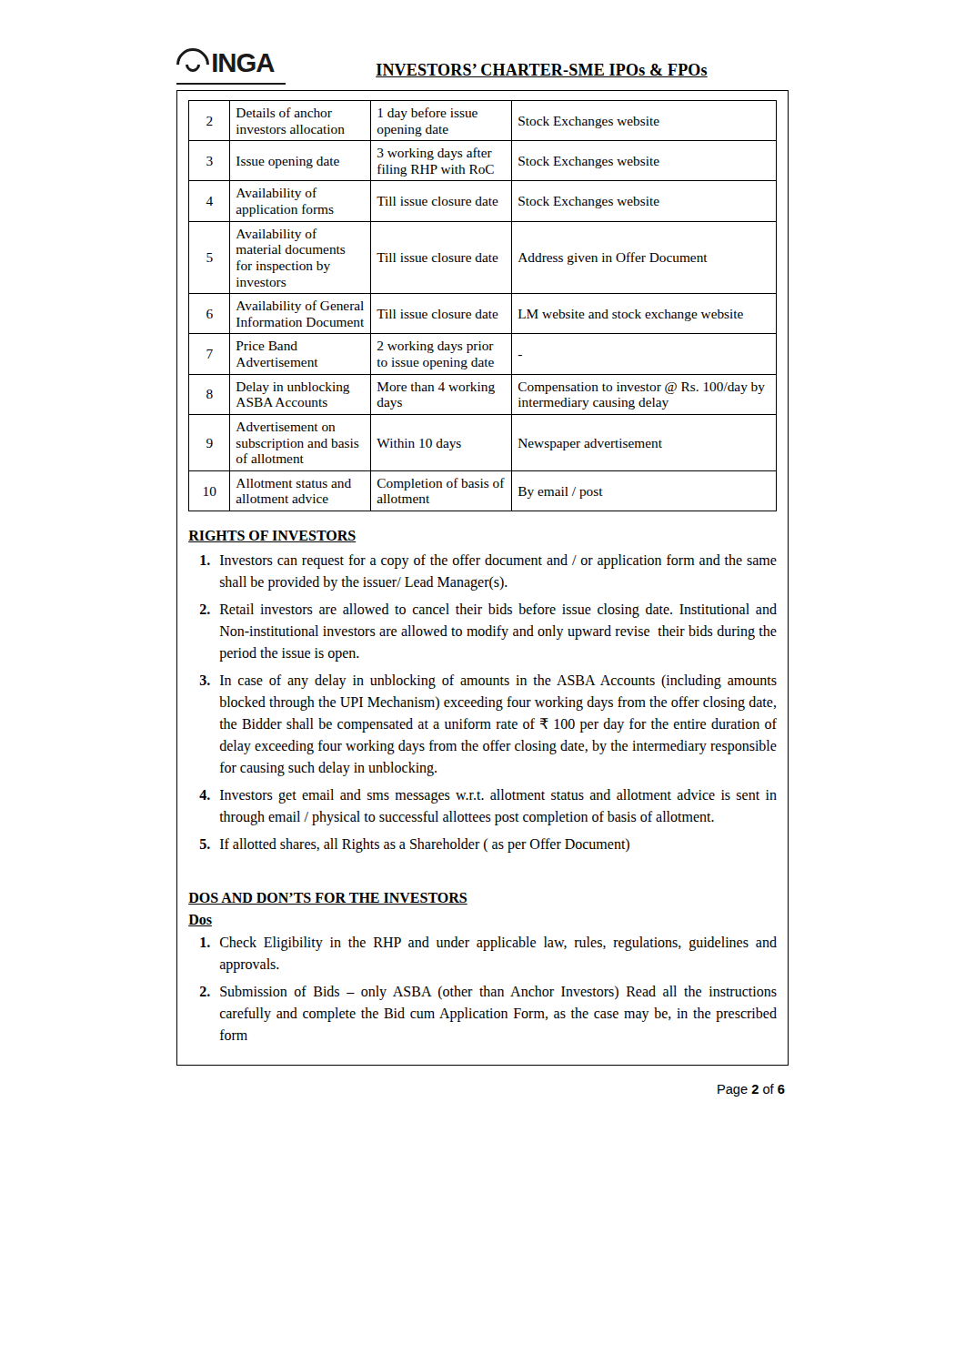INGA
INVESTORS’ CHARTER-SME IPOs & FPOs
| 2 | Details of anchor investors allocation | 1 day before issue opening date | Stock Exchanges website |
| 3 | Issue opening date | 3 working days after filing RHP with RoC | Stock Exchanges website |
| 4 | Availability of application forms | Till issue closure date | Stock Exchanges website |
| 5 | Availability of material documents for inspection by investors | Till issue closure date | Address given in Offer Document |
| 6 | Availability of General Information Document | Till issue closure date | LM website and stock exchange website |
| 7 | Price Band Advertisement | 2 working days prior to issue opening date | - |
| 8 | Delay in unblocking ASBA Accounts | More than 4 working days | Compensation to investor @ Rs. 100/day by intermediary causing delay |
| 9 | Advertisement on subscription and basis of allotment | Within 10 days | Newspaper advertisement |
| 10 | Allotment status and allotment advice | Completion of basis of allotment | By email / post |
RIGHTS OF INVESTORS
Investors can request for a copy of the offer document and / or application form and the same shall be provided by the issuer/ Lead Manager(s).
Retail investors are allowed to cancel their bids before issue closing date. Institutional and Non-institutional investors are allowed to modify and only upward revise their bids during the period the issue is open.
In case of any delay in unblocking of amounts in the ASBA Accounts (including amounts blocked through the UPI Mechanism) exceeding four working days from the offer closing date, the Bidder shall be compensated at a uniform rate of ₹ 100 per day for the entire duration of delay exceeding four working days from the offer closing date, by the intermediary responsible for causing such delay in unblocking.
Investors get email and sms messages w.r.t. allotment status and allotment advice is sent in through email / physical to successful allottees post completion of basis of allotment.
If allotted shares, all Rights as a Shareholder ( as per Offer Document)
DOS AND DON’TS FOR THE INVESTORS
Dos
Check Eligibility in the RHP and under applicable law, rules, regulations, guidelines and approvals.
Submission of Bids – only ASBA (other than Anchor Investors) Read all the instructions carefully and complete the Bid cum Application Form, as the case may be, in the prescribed form
Page 2 of 6